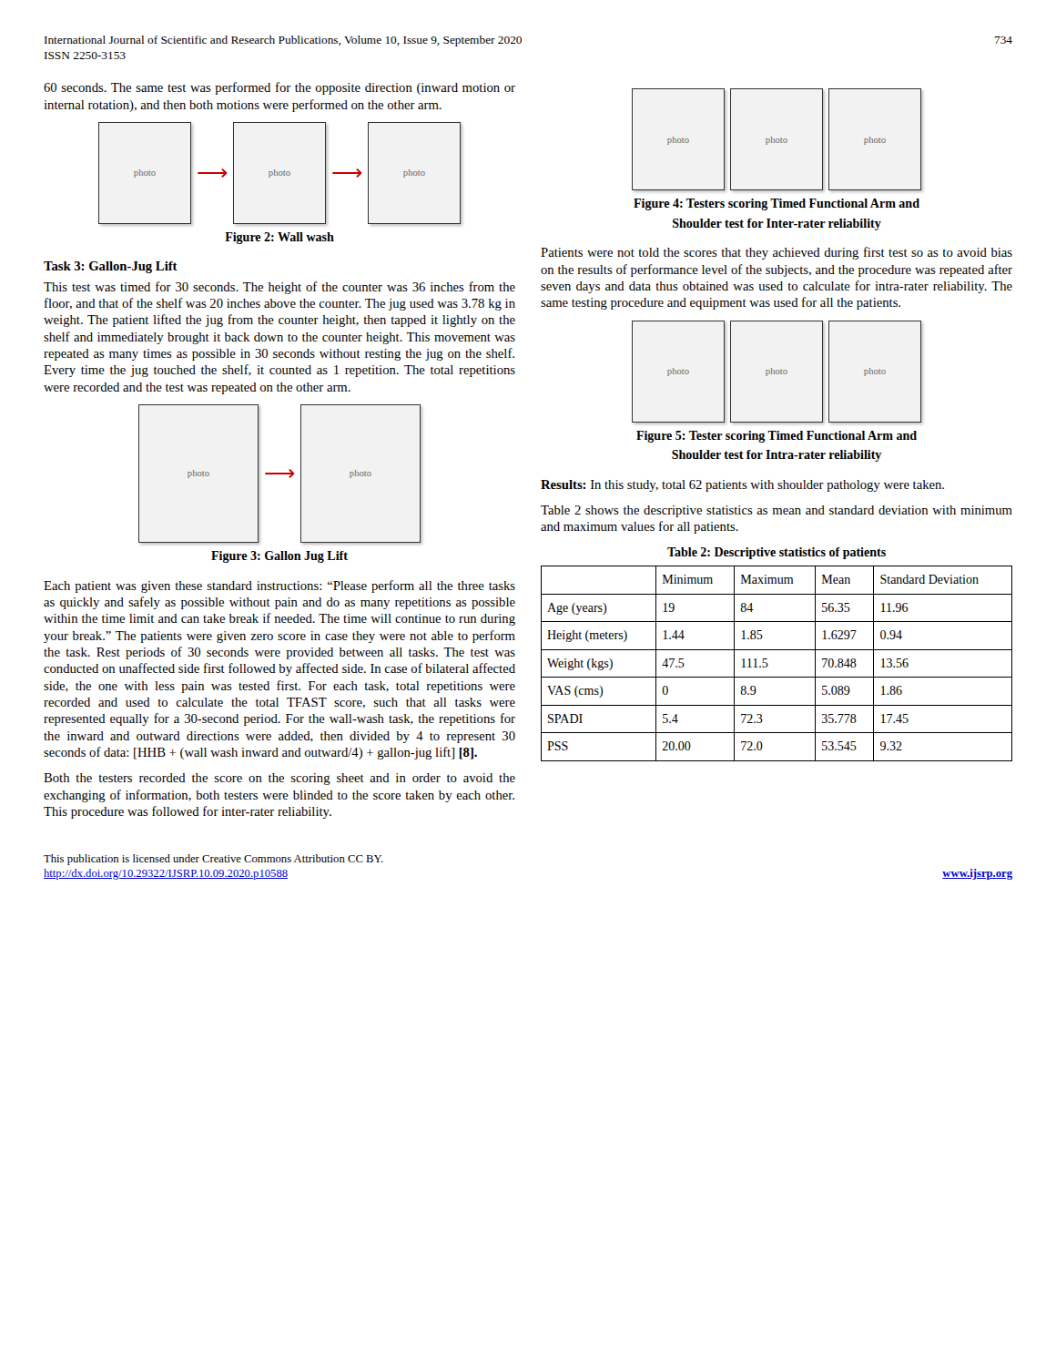International Journal of Scientific and Research Publications, Volume 10, Issue 9, September 2020
ISSN 2250-3153
734
60 seconds. The same test was performed for the opposite direction (inward motion or internal rotation), and then both motions were performed on the other arm.
photo
⟶
photo
⟶
photo
Figure 2: Wall wash
Task 3: Gallon-Jug Lift
This test was timed for 30 seconds. The height of the counter was 36 inches from the floor, and that of the shelf was 20 inches above the counter. The jug used was 3.78 kg in weight. The patient lifted the jug from the counter height, then tapped it lightly on the shelf and immediately brought it back down to the counter height. This movement was repeated as many times as possible in 30 seconds without resting the jug on the shelf. Every time the jug touched the shelf, it counted as 1 repetition. The total repetitions were recorded and the test was repeated on the other arm.
photo
⟶
photo
Figure 3: Gallon Jug Lift
Each patient was given these standard instructions: “Please perform all the three tasks as quickly and safely as possible without pain and do as many repetitions as possible within the time limit and can take break if needed. The time will continue to run during your break.” The patients were given zero score in case they were not able to perform the task. Rest periods of 30 seconds were provided between all tasks. The test was conducted on unaffected side first followed by affected side. In case of bilateral affected side, the one with less pain was tested first. For each task, total repetitions were recorded and used to calculate the total TFAST score, such that all tasks were represented equally for a 30-second period. For the wall-wash task, the repetitions for the inward and outward directions were added, then divided by 4 to represent 30 seconds of data: [HHB + (wall wash inward and outward/4) + gallon-jug lift] [8].
Both the testers recorded the score on the scoring sheet and in order to avoid the exchanging of information, both testers were blinded to the score taken by each other. This procedure was followed for inter-rater reliability.
photo
photo
photo
Figure 4: Testers scoring Timed Functional Arm and Shoulder test for Inter-rater reliability
Patients were not told the scores that they achieved during first test so as to avoid bias on the results of performance level of the subjects, and the procedure was repeated after seven days and data thus obtained was used to calculate for intra-rater reliability. The same testing procedure and equipment was used for all the patients.
photo
photo
photo
Figure 5: Tester scoring Timed Functional Arm and Shoulder test for Intra-rater reliability
Results: In this study, total 62 patients with shoulder pathology were taken.
Table 2 shows the descriptive statistics as mean and standard deviation with minimum and maximum values for all patients.
Table 2: Descriptive statistics of patients
| | Minimum | Maximum | Mean | Standard Deviation |
| --- | --- | --- | --- | --- |
| Age (years) | 19 | 84 | 56.35 | 11.96 |
| Height (meters) | 1.44 | 1.85 | 1.6297 | 0.94 |
| Weight (kgs) | 47.5 | 111.5 | 70.848 | 13.56 |
| VAS (cms) | 0 | 8.9 | 5.089 | 1.86 |
| SPADI | 5.4 | 72.3 | 35.778 | 17.45 |
| PSS | 20.00 | 72.0 | 53.545 | 9.32 |
This publication is licensed under Creative Commons Attribution CC BY.
http://dx.doi.org/10.29322/IJSRP.10.09.2020.p10588
www.ijsrp.org